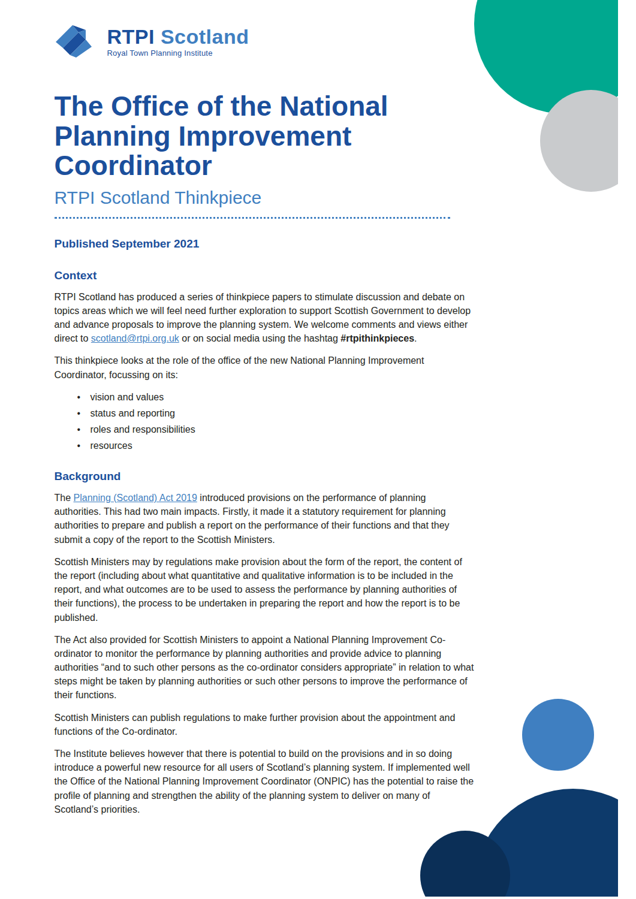RTPI Scotland
Royal Town Planning Institute
The Office of the National Planning Improvement Coordinator
RTPI Scotland Thinkpiece
Published September 2021
Context
RTPI Scotland has produced a series of thinkpiece papers to stimulate discussion and debate on topics areas which we will feel need further exploration to support Scottish Government to develop and advance proposals to improve the planning system. We welcome comments and views either direct to scotland@rtpi.org.uk or on social media using the hashtag #rtpithinkpieces.
This thinkpiece looks at the role of the office of the new National Planning Improvement Coordinator, focussing on its:
vision and values
status and reporting
roles and responsibilities
resources
Background
The Planning (Scotland) Act 2019 introduced provisions on the performance of planning authorities. This had two main impacts. Firstly, it made it a statutory requirement for planning authorities to prepare and publish a report on the performance of their functions and that they submit a copy of the report to the Scottish Ministers.
Scottish Ministers may by regulations make provision about the form of the report, the content of the report (including about what quantitative and qualitative information is to be included in the report, and what outcomes are to be used to assess the performance by planning authorities of their functions), the process to be undertaken in preparing the report and how the report is to be published.
The Act also provided for Scottish Ministers to appoint a National Planning Improvement Co-ordinator to monitor the performance by planning authorities and provide advice to planning authorities “and to such other persons as the co-ordinator considers appropriate” in relation to what steps might be taken by planning authorities or such other persons to improve the performance of their functions.
Scottish Ministers can publish regulations to make further provision about the appointment and functions of the Co-ordinator.
The Institute believes however that there is potential to build on the provisions and in so doing introduce a powerful new resource for all users of Scotland’s planning system. If implemented well the Office of the National Planning Improvement Coordinator (ONPIC) has the potential to raise the profile of planning and strengthen the ability of the planning system to deliver on many of Scotland’s priorities.